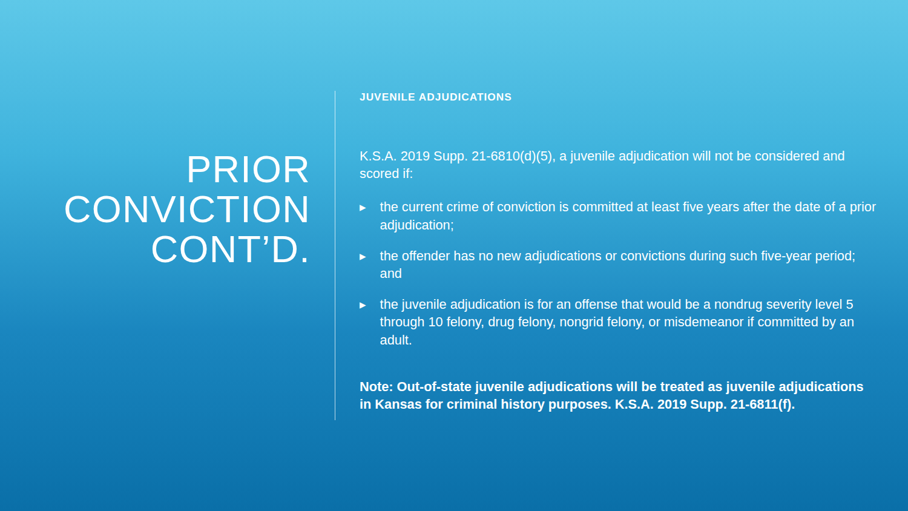Prior Conviction Cont’d.
Juvenile Adjudications
K.S.A. 2019 Supp. 21-6810(d)(5), a juvenile adjudication will not be considered and scored if:
the current crime of conviction is committed at least five years after the date of a prior adjudication;
the offender has no new adjudications or convictions during such five-year period; and
the juvenile adjudication is for an offense that would be a nondrug severity level 5 through 10 felony, drug felony, nongrid felony, or misdemeanor if committed by an adult.
Note: Out-of-state juvenile adjudications will be treated as juvenile adjudications in Kansas for criminal history purposes. K.S.A. 2019 Supp. 21-6811(f).